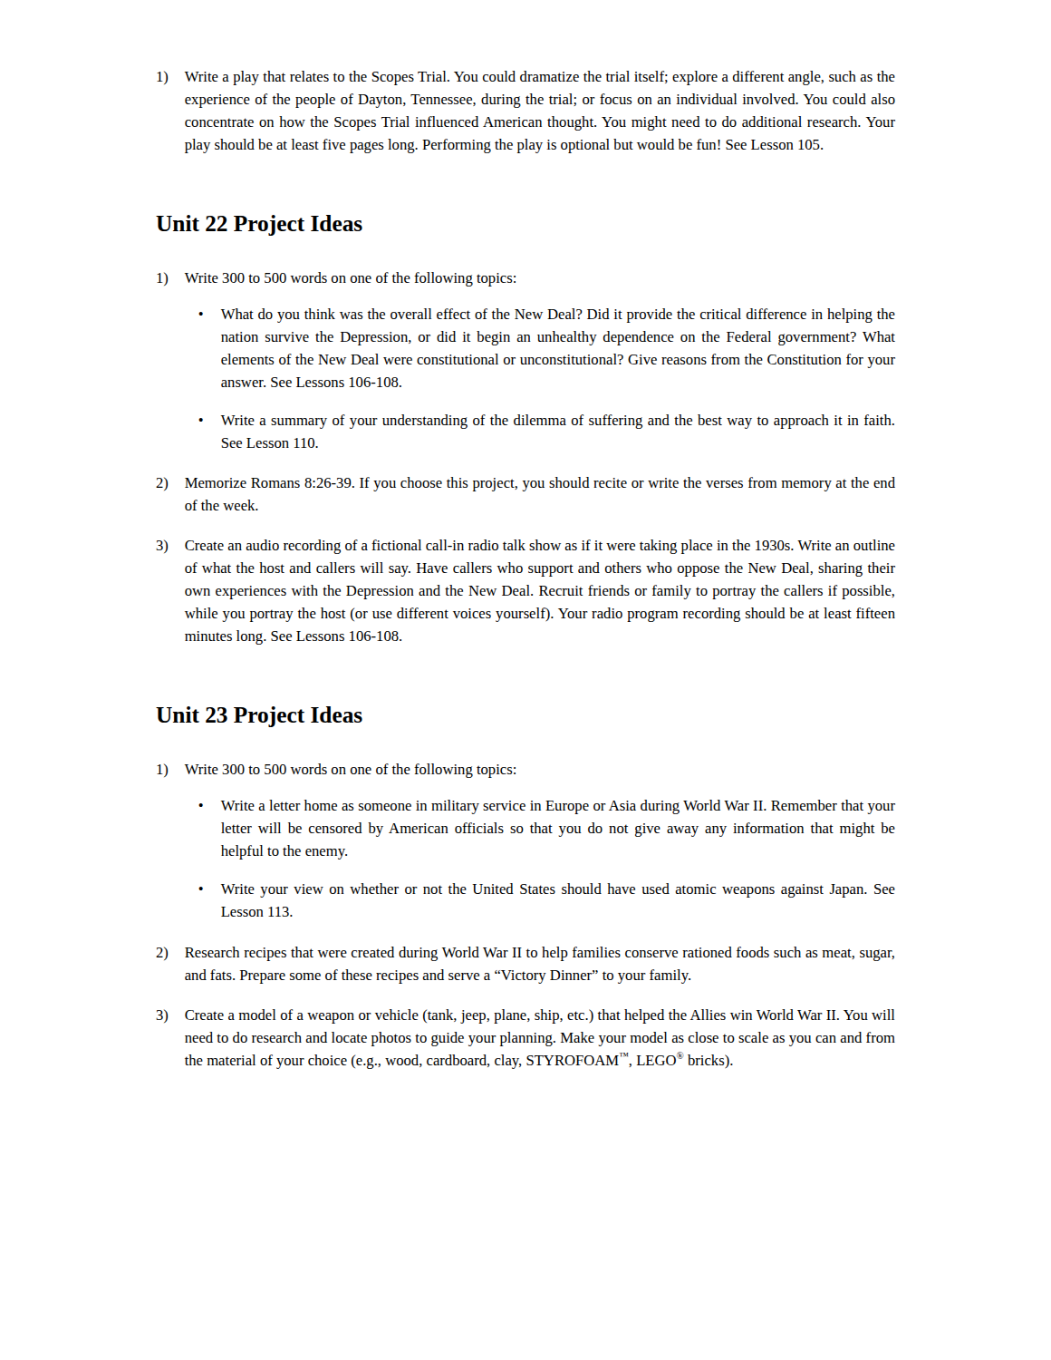Write a play that relates to the Scopes Trial. You could dramatize the trial itself; explore a different angle, such as the experience of the people of Dayton, Tennessee, during the trial; or focus on an individual involved. You could also concentrate on how the Scopes Trial influenced American thought. You might need to do additional research. Your play should be at least five pages long. Performing the play is optional but would be fun! See Lesson 105.
Unit 22 Project Ideas
Write 300 to 500 words on one of the following topics:
What do you think was the overall effect of the New Deal? Did it provide the critical difference in helping the nation survive the Depression, or did it begin an unhealthy dependence on the Federal government? What elements of the New Deal were constitutional or unconstitutional? Give reasons from the Constitution for your answer. See Lessons 106-108.
Write a summary of your understanding of the dilemma of suffering and the best way to approach it in faith. See Lesson 110.
Memorize Romans 8:26-39. If you choose this project, you should recite or write the verses from memory at the end of the week.
Create an audio recording of a fictional call-in radio talk show as if it were taking place in the 1930s. Write an outline of what the host and callers will say. Have callers who support and others who oppose the New Deal, sharing their own experiences with the Depression and the New Deal. Recruit friends or family to portray the callers if possible, while you portray the host (or use different voices yourself). Your radio program recording should be at least fifteen minutes long. See Lessons 106-108.
Unit 23 Project Ideas
Write 300 to 500 words on one of the following topics:
Write a letter home as someone in military service in Europe or Asia during World War II. Remember that your letter will be censored by American officials so that you do not give away any information that might be helpful to the enemy.
Write your view on whether or not the United States should have used atomic weapons against Japan. See Lesson 113.
Research recipes that were created during World War II to help families conserve rationed foods such as meat, sugar, and fats. Prepare some of these recipes and serve a “Victory Dinner” to your family.
Create a model of a weapon or vehicle (tank, jeep, plane, ship, etc.) that helped the Allies win World War II. You will need to do research and locate photos to guide your planning. Make your model as close to scale as you can and from the material of your choice (e.g., wood, cardboard, clay, STYROFOAM™, LEGO® bricks).